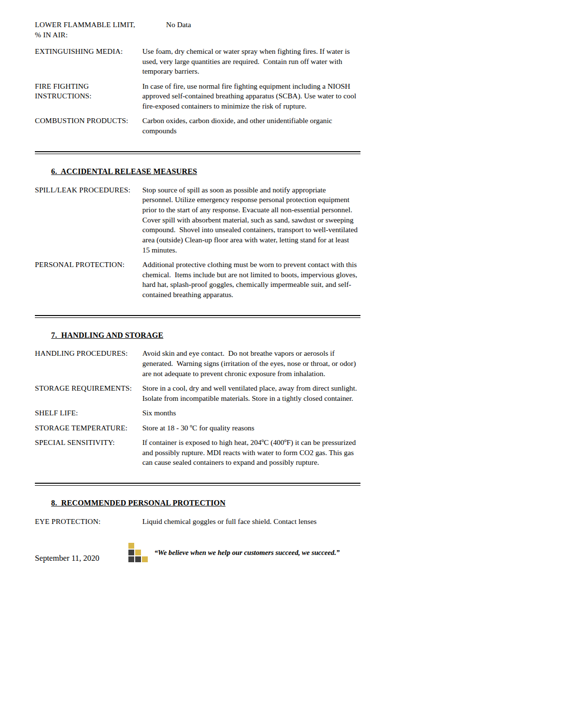| LOWER FLAMMABLE LIMIT, % IN AIR: | No Data |
| EXTINGUISHING MEDIA: | Use foam, dry chemical or water spray when fighting fires. If water is used, very large quantities are required. Contain run off water with temporary barriers. |
| FIRE FIGHTING INSTRUCTIONS: | In case of fire, use normal fire fighting equipment including a NIOSH approved self-contained breathing apparatus (SCBA). Use water to cool fire-exposed containers to minimize the risk of rupture. |
| COMBUSTION PRODUCTS: | Carbon oxides, carbon dioxide, and other unidentifiable organic compounds |
6. ACCIDENTAL RELEASE MEASURES
| SPILL/LEAK PROCEDURES: | Stop source of spill as soon as possible and notify appropriate personnel. Utilize emergency response personal protection equipment prior to the start of any response. Evacuate all non-essential personnel. Cover spill with absorbent material, such as sand, sawdust or sweeping compound. Shovel into unsealed containers, transport to well-ventilated area (outside) Clean-up floor area with water, letting stand for at least 15 minutes. |
| PERSONAL PROTECTION: | Additional protective clothing must be worn to prevent contact with this chemical. Items include but are not limited to boots, impervious gloves, hard hat, splash-proof goggles, chemically impermeable suit, and self-contained breathing apparatus. |
7. HANDLING AND STORAGE
| HANDLING PROCEDURES: | Avoid skin and eye contact. Do not breathe vapors or aerosols if generated. Warning signs (irritation of the eyes, nose or throat, or odor) are not adequate to prevent chronic exposure from inhalation. |
| STORAGE REQUIREMENTS: | Store in a cool, dry and well ventilated place, away from direct sunlight. Isolate from incompatible materials. Store in a tightly closed container. |
| SHELF LIFE: | Six months |
| STORAGE TEMPERATURE: | Store at 18 - 30 ºC for quality reasons |
| SPECIAL SENSITIVITY: | If container is exposed to high heat, 204ºC (400ºF) it can be pressurized and possibly rupture. MDI reacts with water to form CO2 gas. This gas can cause sealed containers to expand and possibly rupture. |
8. RECOMMENDED PERSONAL PROTECTION
| EYE PROTECTION: | Liquid chemical goggles or full face shield. Contact lenses |
September 11, 2020
“We believe when we help our customers succeed, we succeed.”